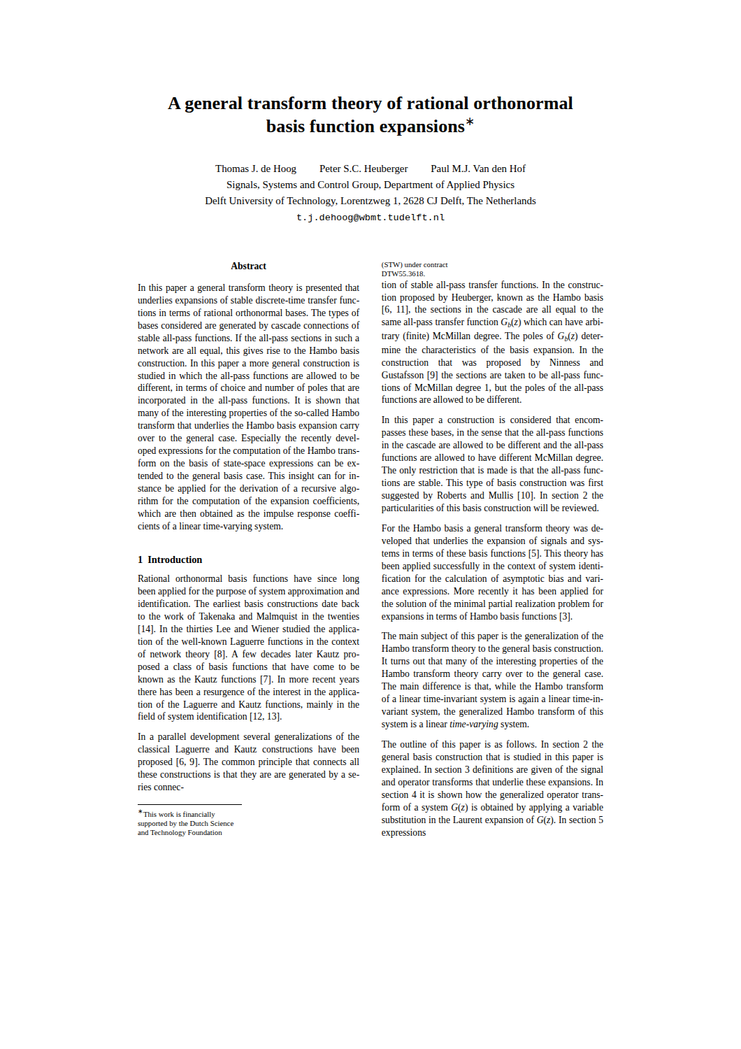A general transform theory of rational orthonormal
basis function expansions∗
Thomas J. de Hoog Peter S.C. Heuberger Paul M.J. Van den Hof
Signals, Systems and Control Group, Department of Applied Physics
Delft University of Technology, Lorentzweg 1, 2628 CJ Delft, The Netherlands
t.j.dehoog@wbmt.tudelft.nl
Abstract
In this paper a general transform theory is presented that underlies expansions of stable discrete-time transfer functions in terms of rational orthonormal bases. The types of bases considered are generated by cascade connections of stable all-pass functions. If the all-pass sections in such a network are all equal, this gives rise to the Hambo basis construction. In this paper a more general construction is studied in which the all-pass functions are allowed to be different, in terms of choice and number of poles that are incorporated in the all-pass functions. It is shown that many of the interesting properties of the so-called Hambo transform that underlies the Hambo basis expansion carry over to the general case. Especially the recently developed expressions for the computation of the Hambo transform on the basis of state-space expressions can be extended to the general basis case. This insight can for instance be applied for the derivation of a recursive algorithm for the computation of the expansion coefficients, which are then obtained as the impulse response coefficients of a linear time-varying system.
1 Introduction
Rational orthonormal basis functions have since long been applied for the purpose of system approximation and identification. The earliest basis constructions date back to the work of Takenaka and Malmquist in the twenties [14]. In the thirties Lee and Wiener studied the application of the well-known Laguerre functions in the context of network theory [8]. A few decades later Kautz proposed a class of basis functions that have come to be known as the Kautz functions [7]. In more recent years there has been a resurgence of the interest in the application of the Laguerre and Kautz functions, mainly in the field of system identification [12, 13].
In a parallel development several generalizations of the classical Laguerre and Kautz constructions have been proposed [6, 9]. The common principle that connects all these constructions is that they are are generated by a series connec-
∗This work is financially supported by the Dutch Science and Technology Foundation (STW) under contract DTW55.3618.
tion of stable all-pass transfer functions. In the construction proposed by Heuberger, known as the Hambo basis [6, 11], the sections in the cascade are all equal to the same all-pass transfer function Gb(z) which can have arbitrary (finite) McMillan degree. The poles of Gb(z) determine the characteristics of the basis expansion. In the construction that was proposed by Ninness and Gustafsson [9] the sections are taken to be all-pass functions of McMillan degree 1, but the poles of the all-pass functions are allowed to be different.
In this paper a construction is considered that encompasses these bases, in the sense that the all-pass functions in the cascade are allowed to be different and the all-pass functions are allowed to have different McMillan degree. The only restriction that is made is that the all-pass functions are stable. This type of basis construction was first suggested by Roberts and Mullis [10]. In section 2 the particularities of this basis construction will be reviewed.
For the Hambo basis a general transform theory was developed that underlies the expansion of signals and systems in terms of these basis functions [5]. This theory has been applied successfully in the context of system identification for the calculation of asymptotic bias and variance expressions. More recently it has been applied for the solution of the minimal partial realization problem for expansions in terms of Hambo basis functions [3].
The main subject of this paper is the generalization of the Hambo transform theory to the general basis construction. It turns out that many of the interesting properties of the Hambo transform theory carry over to the general case. The main difference is that, while the Hambo transform of a linear time-invariant system is again a linear time-invariant system, the generalized Hambo transform of this system is a linear time-varying system.
The outline of this paper is as follows. In section 2 the general basis construction that is studied in this paper is explained. In section 3 definitions are given of the signal and operator transforms that underlie these expansions. In section 4 it is shown how the generalized operator transform of a system G(z) is obtained by applying a variable substitution in the Laurent expansion of G(z). In section 5 expressions